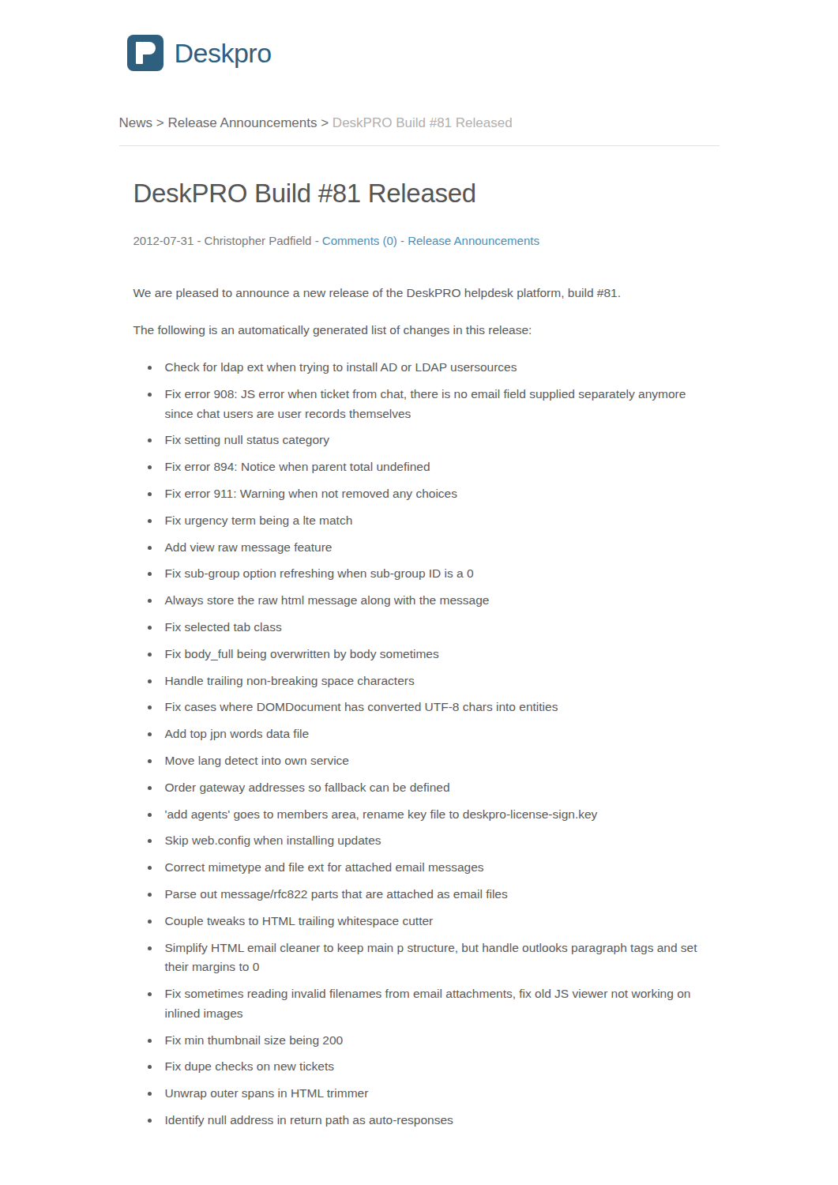Deskpro
News > Release Announcements > DeskPRO Build #81 Released
DeskPRO Build #81 Released
2012-07-31 - Christopher Padfield - Comments (0) - Release Announcements
We are pleased to announce a new release of the DeskPRO helpdesk platform, build #81.
The following is an automatically generated list of changes in this release:
Check for ldap ext when trying to install AD or LDAP usersources
Fix error 908: JS error when ticket from chat, there is no email field supplied separately anymore since chat users are user records themselves
Fix setting null status category
Fix error 894: Notice when parent total undefined
Fix error 911: Warning when not removed any choices
Fix urgency term being a lte match
Add view raw message feature
Fix sub-group option refreshing when sub-group ID is a 0
Always store the raw html message along with the message
Fix selected tab class
Fix body_full being overwritten by body sometimes
Handle trailing non-breaking space characters
Fix cases where DOMDocument has converted UTF-8 chars into entities
Add top jpn words data file
Move lang detect into own service
Order gateway addresses so fallback can be defined
'add agents' goes to members area, rename key file to deskpro-license-sign.key
Skip web.config when installing updates
Correct mimetype and file ext for attached email messages
Parse out message/rfc822 parts that are attached as email files
Couple tweaks to HTML trailing whitespace cutter
Simplify HTML email cleaner to keep main p structure, but handle outlooks paragraph tags and set their margins to 0
Fix sometimes reading invalid filenames from email attachments, fix old JS viewer not working on inlined images
Fix min thumbnail size being 200
Fix dupe checks on new tickets
Unwrap outer spans in HTML trimmer
Identify null address in return path as auto-responses